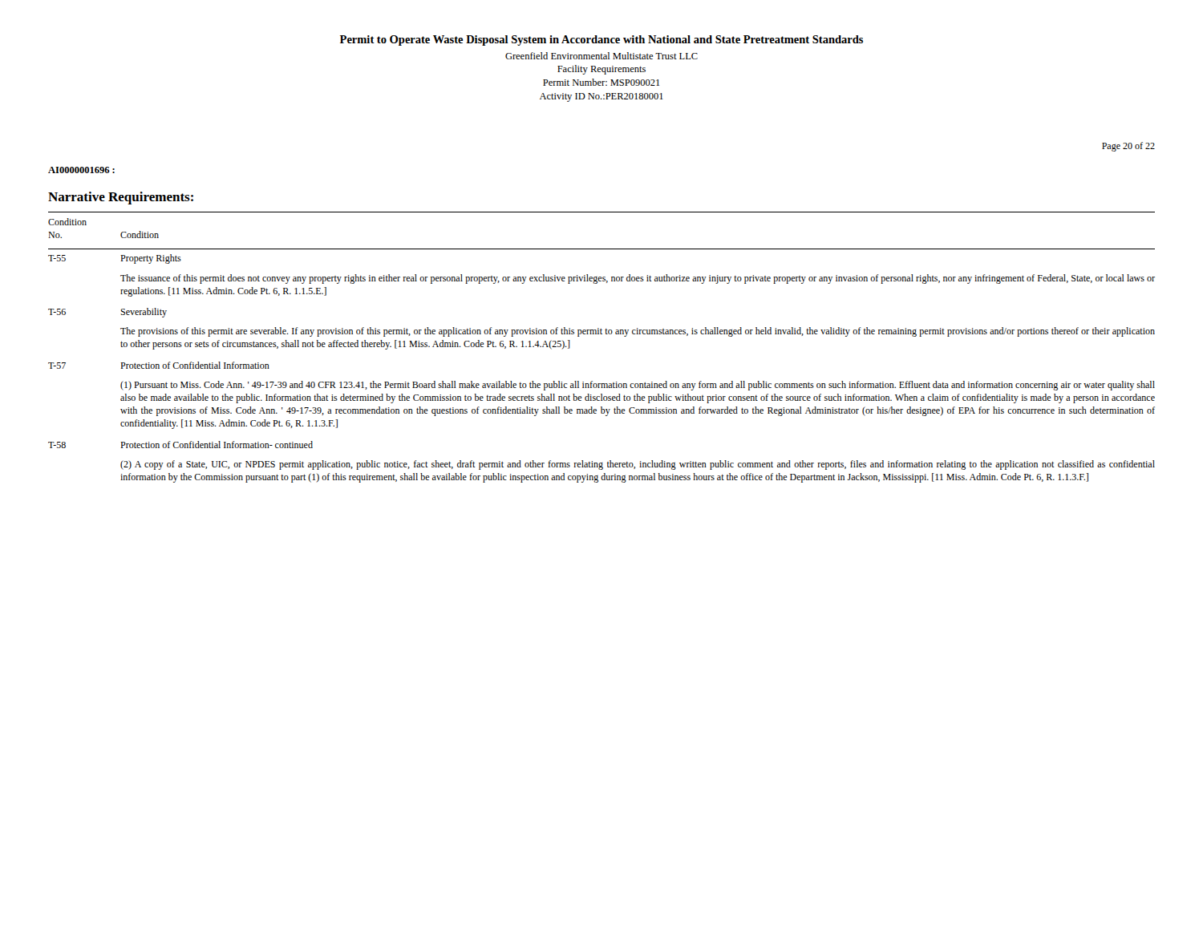Permit to Operate Waste Disposal System in Accordance with National and State Pretreatment Standards
Greenfield Environmental Multistate Trust LLC
Facility Requirements
Permit Number: MSP090021
Activity ID No.:PER20180001
Page 20 of 22
AI0000001696 :
Narrative Requirements:
| Condition No. | Condition |
| --- | --- |
| T-55 | Property Rights The issuance of this permit does not convey any property rights in either real or personal property, or any exclusive privileges, nor does it authorize any injury to private property or any invasion of personal rights, nor any infringement of Federal, State, or local laws or regulations. [11 Miss. Admin. Code Pt. 6, R. 1.1.5.E.] |
| T-56 | Severability The provisions of this permit are severable. If any provision of this permit, or the application of any provision of this permit to any circumstances, is challenged or held invalid, the validity of the remaining permit provisions and/or portions thereof or their application to other persons or sets of circumstances, shall not be affected thereby. [11 Miss. Admin. Code Pt. 6, R. 1.1.4.A(25).] |
| T-57 | Protection of Confidential Information (1) Pursuant to Miss. Code Ann. ' 49-17-39 and 40 CFR 123.41, the Permit Board shall make available to the public all information contained on any form and all public comments on such information. Effluent data and information concerning air or water quality shall also be made available to the public. Information that is determined by the Commission to be trade secrets shall not be disclosed to the public without prior consent of the source of such information. When a claim of confidentiality is made by a person in accordance with the provisions of Miss. Code Ann. ' 49-17-39, a recommendation on the questions of confidentiality shall be made by the Commission and forwarded to the Regional Administrator (or his/her designee) of EPA for his concurrence in such determination of confidentiality. [11 Miss. Admin. Code Pt. 6, R. 1.1.3.F.] |
| T-58 | Protection of Confidential Information- continued (2) A copy of a State, UIC, or NPDES permit application, public notice, fact sheet, draft permit and other forms relating thereto, including written public comment and other reports, files and information relating to the application not classified as confidential information by the Commission pursuant to part (1) of this requirement, shall be available for public inspection and copying during normal business hours at the office of the Department in Jackson, Mississippi. [11 Miss. Admin. Code Pt. 6, R. 1.1.3.F.] |